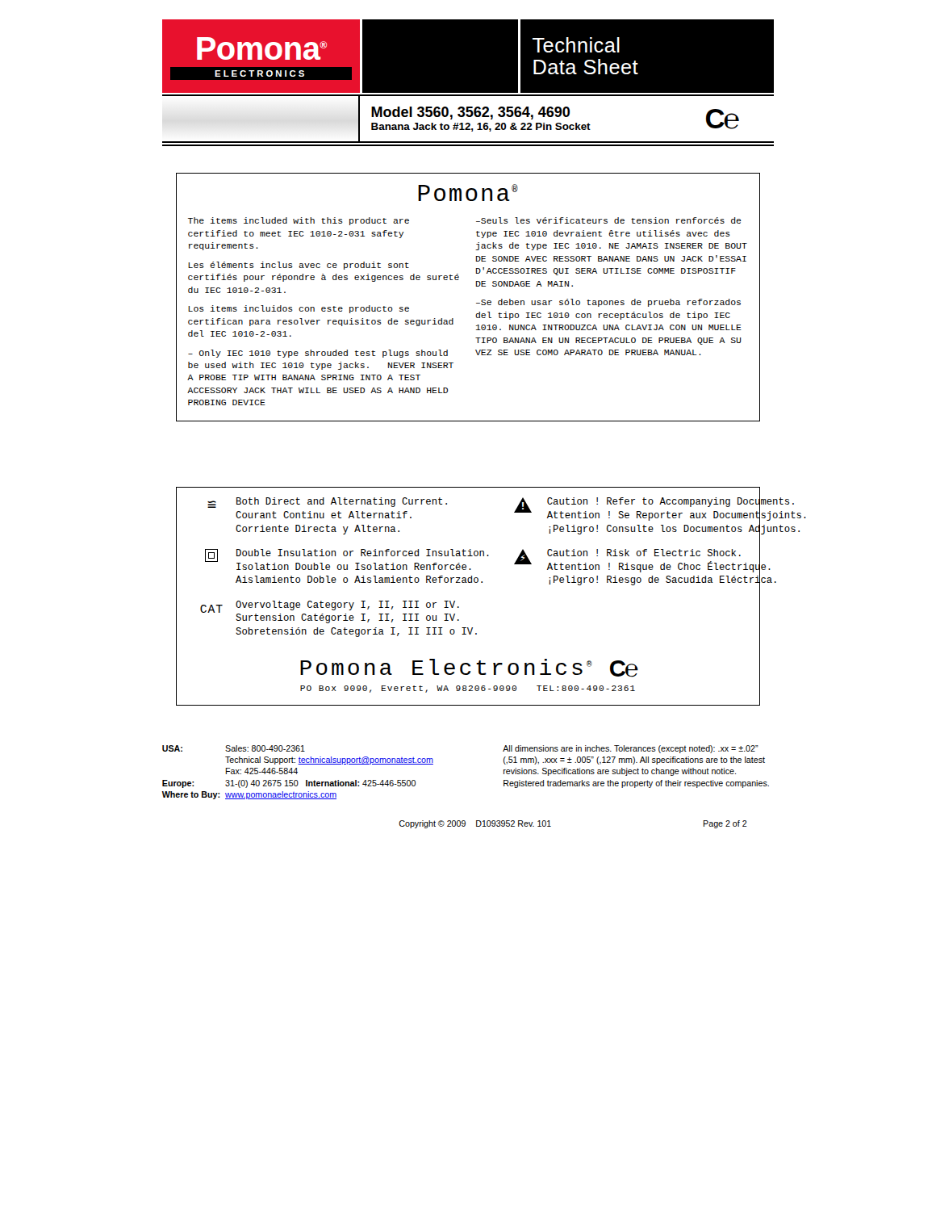Pomona®
ELECTRONICS
Technical
Data Sheet
Model 3560, 3562, 3564, 4690
Banana Jack to #12, 16, 20 & 22 Pin Socket
C℮
Pomona®
The items included with this product are certified to meet IEC 1010-2-031 safety requirements.
Les éléments inclus avec ce produit sont certifiés pour répondre à des exigences de sureté du IEC 1010-2-031.
Los items incluidos con este producto se certifican para resolver requisitos de seguridad del IEC 1010-2-031.
– Only IEC 1010 type shrouded test plugs should be used with IEC 1010 type jacks. NEVER INSERT A PROBE TIP WITH BANANA SPRING INTO A TEST ACCESSORY JACK THAT WILL BE USED AS A HAND HELD PROBING DEVICE
–Seuls les vérificateurs de tension renforcés de type IEC 1010 devraient être utilisés avec des jacks de type IEC 1010. NE JAMAIS INSERER DE BOUT DE SONDE AVEC RESSORT BANANE DANS UN JACK D'ESSAI D'ACCESSOIRES QUI SERA UTILISE COMME DISPOSITIF DE SONDAGE A MAIN.
–Se deben usar sólo tapones de prueba reforzados del tipo IEC 1010 con receptáculos de tipo IEC 1010. NUNCA INTRODUZCA UNA CLAVIJA CON UN MUELLE TIPO BANANA EN UN RECEPTACULO DE PRUEBA QUE A SU VEZ SE USE COMO APARATO DE PRUEBA MANUAL.
≌
Both Direct and Alternating Current.
Courant Continu et Alternatif.
Corriente Directa y Alterna.
Double Insulation or Reinforced Insulation.
Isolation Double ou Isolation Renforcée.
Aislamiento Doble o Aislamiento Reforzado.
CAT
Overvoltage Category I, II, III or IV.
Surtension Catégorie I, II, III ou IV.
Sobretensión de Categoría I, II III o IV.
!
Caution ! Refer to Accompanying Documents.
Attention ! Se Reporter aux Documentsjoints.
¡Peligro! Consulte los Documentos Adjuntos.
⚡
Caution ! Risk of Electric Shock.
Attention ! Risque de Choc Électrique.
¡Peligro! Riesgo de Sacudida Eléctrica.
Pomona Electronics® C℮
PO Box 9090, Everett, WA 98206-9090 TEL:800-490-2361
| USA: | Sales: 800-490-2361 |
| | Technical Support: technicalsupport@pomonatest.com |
| | Fax: 425-446-5844 |
| Europe: | 31-(0) 40 2675 150 International: 425-446-5500 |
| Where to Buy: | www.pomonaelectronics.com |
All dimensions are in inches. Tolerances (except noted): .xx = ±.02” (,51 mm), .xxx = ± .005” (,127 mm). All specifications are to the latest revisions. Specifications are subject to change without notice. Registered trademarks are the property of their respective companies.
Copyright © 2009 D1093952 Rev. 101 Page 2 of 2